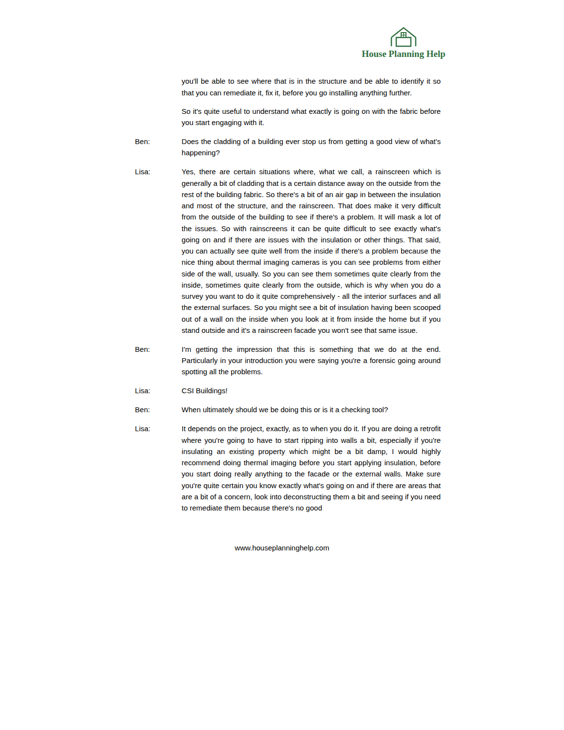House Planning Help
you'll be able to see where that is in the structure and be able to identify it so that you can remediate it, fix it, before you go installing anything further.
So it's quite useful to understand what exactly is going on with the fabric before you start engaging with it.
Ben:
Does the cladding of a building ever stop us from getting a good view of what's happening?
Lisa:
Yes, there are certain situations where, what we call, a rainscreen which is generally a bit of cladding that is a certain distance away on the outside from the rest of the building fabric. So there's a bit of an air gap in between the insulation and most of the structure, and the rainscreen. That does make it very difficult from the outside of the building to see if there's a problem. It will mask a lot of the issues. So with rainscreens it can be quite difficult to see exactly what's going on and if there are issues with the insulation or other things. That said, you can actually see quite well from the inside if there's a problem because the nice thing about thermal imaging cameras is you can see problems from either side of the wall, usually. So you can see them sometimes quite clearly from the inside, sometimes quite clearly from the outside, which is why when you do a survey you want to do it quite comprehensively - all the interior surfaces and all the external surfaces. So you might see a bit of insulation having been scooped out of a wall on the inside when you look at it from inside the home but if you stand outside and it's a rainscreen facade you won't see that same issue.
Ben:
I'm getting the impression that this is something that we do at the end. Particularly in your introduction you were saying you're a forensic going around spotting all the problems.
Lisa:
CSI Buildings!
Ben:
When ultimately should we be doing this or is it a checking tool?
Lisa:
It depends on the project, exactly, as to when you do it. If you are doing a retrofit where you're going to have to start ripping into walls a bit, especially if you're insulating an existing property which might be a bit damp, I would highly recommend doing thermal imaging before you start applying insulation, before you start doing really anything to the facade or the external walls. Make sure you're quite certain you know exactly what's going on and if there are areas that are a bit of a concern, look into deconstructing them a bit and seeing if you need to remediate them because there's no good
www.houseplanninghelp.com